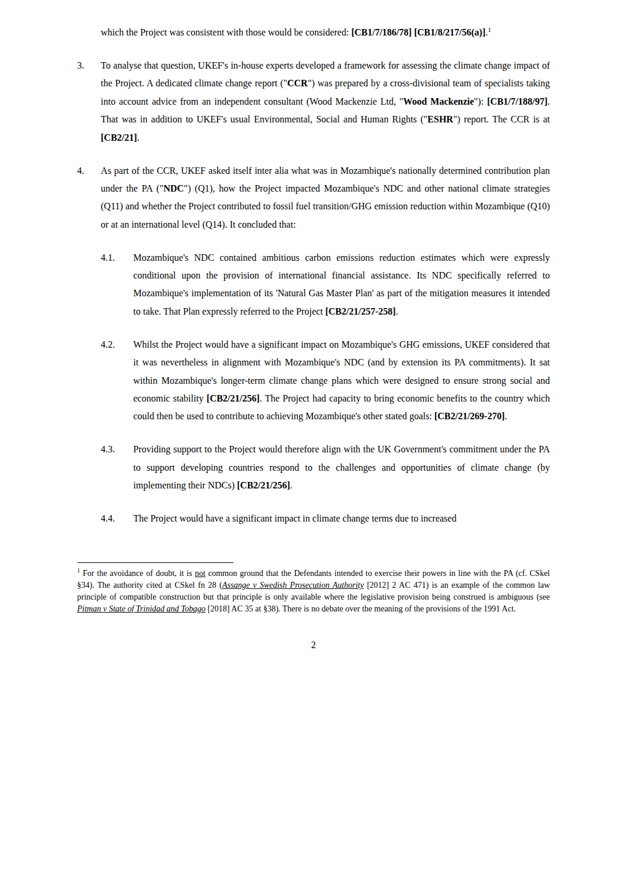which the Project was consistent with those would be considered: [CB1/7/186/78] [CB1/8/217/56(a)].1
To analyse that question, UKEF's in-house experts developed a framework for assessing the climate change impact of the Project. A dedicated climate change report ("CCR") was prepared by a cross-divisional team of specialists taking into account advice from an independent consultant (Wood Mackenzie Ltd, "Wood Mackenzie"): [CB1/7/188/97]. That was in addition to UKEF's usual Environmental, Social and Human Rights ("ESHR") report. The CCR is at [CB2/21].
As part of the CCR, UKEF asked itself inter alia what was in Mozambique's nationally determined contribution plan under the PA ("NDC") (Q1), how the Project impacted Mozambique's NDC and other national climate strategies (Q11) and whether the Project contributed to fossil fuel transition/GHG emission reduction within Mozambique (Q10) or at an international level (Q14). It concluded that:
Mozambique's NDC contained ambitious carbon emissions reduction estimates which were expressly conditional upon the provision of international financial assistance. Its NDC specifically referred to Mozambique's implementation of its 'Natural Gas Master Plan' as part of the mitigation measures it intended to take. That Plan expressly referred to the Project [CB2/21/257-258].
Whilst the Project would have a significant impact on Mozambique's GHG emissions, UKEF considered that it was nevertheless in alignment with Mozambique's NDC (and by extension its PA commitments). It sat within Mozambique's longer-term climate change plans which were designed to ensure strong social and economic stability [CB2/21/256]. The Project had capacity to bring economic benefits to the country which could then be used to contribute to achieving Mozambique's other stated goals: [CB2/21/269-270].
Providing support to the Project would therefore align with the UK Government's commitment under the PA to support developing countries respond to the challenges and opportunities of climate change (by implementing their NDCs) [CB2/21/256].
The Project would have a significant impact in climate change terms due to increased
1 For the avoidance of doubt, it is not common ground that the Defendants intended to exercise their powers in line with the PA (cf. CSkel §34). The authority cited at CSkel fn 28 (Assange v Swedish Prosecution Authority [2012] 2 AC 471) is an example of the common law principle of compatible construction but that principle is only available where the legislative provision being construed is ambiguous (see Pitman v State of Trinidad and Tobago [2018] AC 35 at §38). There is no debate over the meaning of the provisions of the 1991 Act.
2